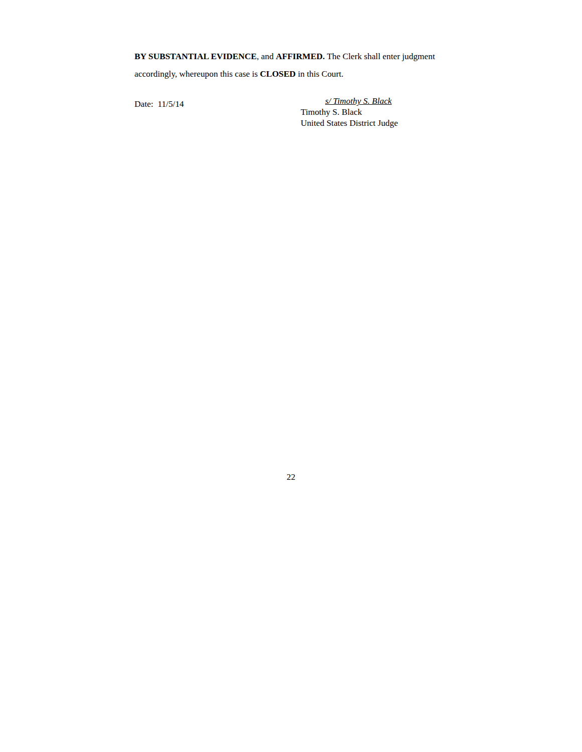BY SUBSTANTIAL EVIDENCE, and AFFIRMED. The Clerk shall enter judgment accordingly, whereupon this case is CLOSED in this Court.
Date: 11/5/14
s/ Timothy S. Black
Timothy S. Black
United States District Judge
22